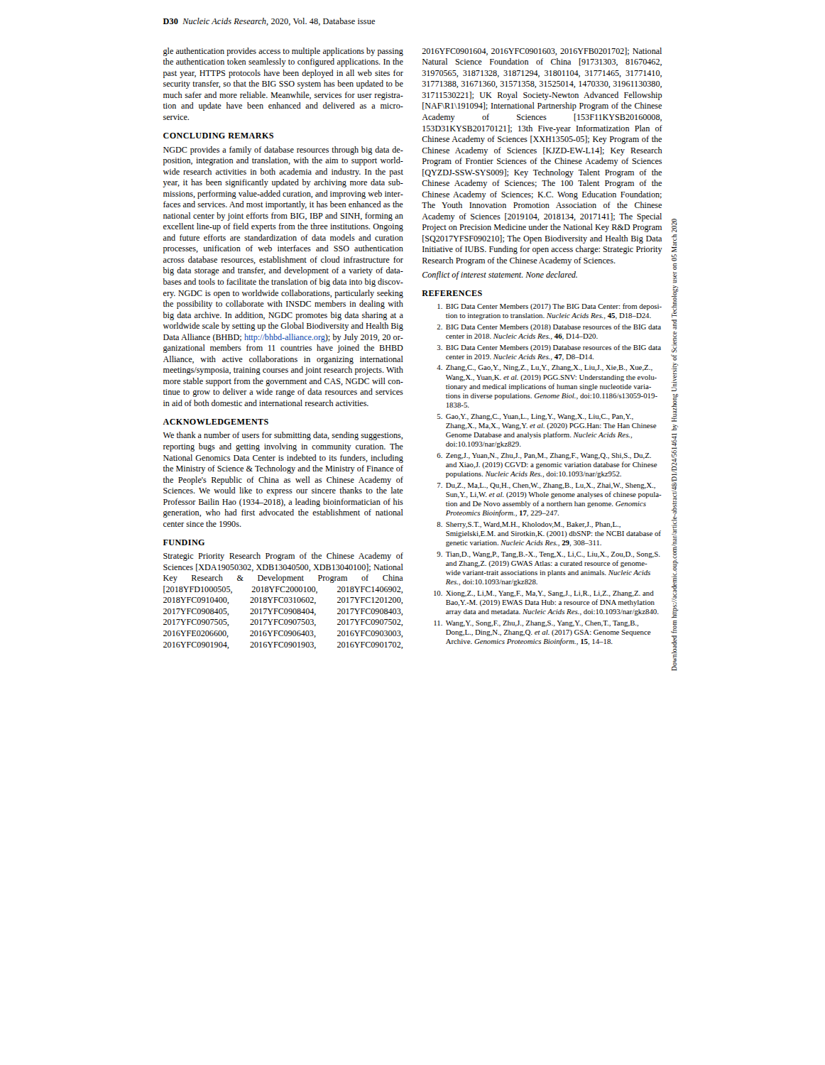D30 Nucleic Acids Research, 2020, Vol. 48, Database issue
Downloaded from https://academic.oup.com/nar/article-abstract/48/D1/D24/5614641 by Huazhong University of Science and Technology user on 05 March 2020
gle authentication provides access to multiple applications by passing the authentication token seamlessly to configured applications. In the past year, HTTPS protocols have been deployed in all web sites for security transfer, so that the BIG SSO system has been updated to be much safer and more reliable. Meanwhile, services for user registration and update have been enhanced and delivered as a micro-service.
Concluding remarks
NGDC provides a family of database resources through big data deposition, integration and translation, with the aim to support worldwide research activities in both academia and industry. In the past year, it has been significantly updated by archiving more data submissions, performing value-added curation, and improving web interfaces and services. And most importantly, it has been enhanced as the national center by joint efforts from BIG, IBP and SINH, forming an excellent line-up of field experts from the three institutions. Ongoing and future efforts are standardization of data models and curation processes, unification of web interfaces and SSO authentication across database resources, establishment of cloud infrastructure for big data storage and transfer, and development of a variety of databases and tools to facilitate the translation of big data into big discovery. NGDC is open to worldwide collaborations, particularly seeking the possibility to collaborate with INSDC members in dealing with big data archive. In addition, NGDC promotes big data sharing at a worldwide scale by setting up the Global Biodiversity and Health Big Data Alliance (BHBD; http://bhbd-alliance.org); by July 2019, 20 organizational members from 11 countries have joined the BHBD Alliance, with active collaborations in organizing international meetings/symposia, training courses and joint research projects. With more stable support from the government and CAS, NGDC will continue to grow to deliver a wide range of data resources and services in aid of both domestic and international research activities.
Acknowledgements
We thank a number of users for submitting data, sending suggestions, reporting bugs and getting involving in community curation. The National Genomics Data Center is indebted to its funders, including the Ministry of Science & Technology and the Ministry of Finance of the People's Republic of China as well as Chinese Academy of Sciences. We would like to express our sincere thanks to the late Professor Bailin Hao (1934–2018), a leading bioinformatician of his generation, who had first advocated the establishment of national center since the 1990s.
Funding
Strategic Priority Research Program of the Chinese Academy of Sciences [XDA19050302, XDB13040500, XDB13040100]; National Key Research & Development Program of China [2018YFD1000505, 2018YFC2000100, 2018YFC1406902, 2018YFC0910400, 2018YFC0310602, 2017YFC1201200, 2017YFC0908405, 2017YFC0908404, 2017YFC0908403, 2017YFC0907505, 2017YFC0907503, 2017YFC0907502, 2016YFE0206600, 2016YFC0906403, 2016YFC0903003, 2016YFC0901904, 2016YFC0901903, 2016YFC0901702, 2016YFC0901604, 2016YFC0901603, 2016YFB0201702]; National Natural Science Foundation of China [91731303, 81670462, 31970565, 31871328, 31871294, 31801104, 31771465, 31771410, 31771388, 31671360, 31571358, 31525014, 1470330, 31961130380, 31711530221]; UK Royal Society-Newton Advanced Fellowship [NAF\R1\191094]; International Partnership Program of the Chinese Academy of Sciences [153F11KYSB20160008, 153D31KYSB20170121]; 13th Five-year Informatization Plan of Chinese Academy of Sciences [XXH13505-05]; Key Program of the Chinese Academy of Sciences [KJZD-EW-L14]; Key Research Program of Frontier Sciences of the Chinese Academy of Sciences [QYZDJ-SSW-SYS009]; Key Technology Talent Program of the Chinese Academy of Sciences; The 100 Talent Program of the Chinese Academy of Sciences; K.C. Wong Education Foundation; The Youth Innovation Promotion Association of the Chinese Academy of Sciences [2019104, 2018134, 2017141]; The Special Project on Precision Medicine under the National Key R&D Program [SQ2017YFSF090210]; The Open Biodiversity and Health Big Data Initiative of IUBS. Funding for open access charge: Strategic Priority Research Program of the Chinese Academy of Sciences.
Conflict of interest statement. None declared.
References
BIG Data Center Members (2017) The BIG Data Center: from deposition to integration to translation. Nucleic Acids Res., 45, D18–D24.
BIG Data Center Members (2018) Database resources of the BIG data center in 2018. Nucleic Acids Res., 46, D14–D20.
BIG Data Center Members (2019) Database resources of the BIG data center in 2019. Nucleic Acids Res., 47, D8–D14.
Zhang,C., Gao,Y., Ning,Z., Lu,Y., Zhang,X., Liu,J., Xie,B., Xue,Z., Wang,X., Yuan,K. et al. (2019) PGG.SNV: Understanding the evolutionary and medical implications of human single nucleotide variations in diverse populations. Genome Biol., doi:10.1186/s13059-019-1838-5.
Gao,Y., Zhang,C., Yuan,L., Ling,Y., Wang,X., Liu,C., Pan,Y., Zhang,X., Ma,X., Wang,Y. et al. (2020) PGG.Han: The Han Chinese Genome Database and analysis platform. Nucleic Acids Res., doi:10.1093/nar/gkz829.
Zeng,J., Yuan,N., Zhu,J., Pan,M., Zhang,F., Wang,Q., Shi,S., Du,Z. and Xiao,J. (2019) CGVD: a genomic variation database for Chinese populations. Nucleic Acids Res., doi:10.1093/nar/gkz952.
Du,Z., Ma,L., Qu,H., Chen,W., Zhang,B., Lu,X., Zhai,W., Sheng,X., Sun,Y., Li,W. et al. (2019) Whole genome analyses of chinese population and De Novo assembly of a northern han genome. Genomics Proteomics Bioinform., 17, 229–247.
Sherry,S.T., Ward,M.H., Kholodov,M., Baker,J., Phan,L., Smigielski,E.M. and Sirotkin,K. (2001) dbSNP: the NCBI database of genetic variation. Nucleic Acids Res., 29, 308–311.
Tian,D., Wang,P., Tang,B.-X., Teng,X., Li,C., Liu,X., Zou,D., Song,S. and Zhang,Z. (2019) GWAS Atlas: a curated resource of genome-wide variant-trait associations in plants and animals. Nucleic Acids Res., doi:10.1093/nar/gkz828.
Xiong,Z., Li,M., Yang,F., Ma,Y., Sang,J., Li,R., Li,Z., Zhang,Z. and Bao,Y.-M. (2019) EWAS Data Hub: a resource of DNA methylation array data and metadata. Nucleic Acids Res., doi:10.1093/nar/gkz840.
Wang,Y., Song,F., Zhu,J., Zhang,S., Yang,Y., Chen,T., Tang,B., Dong,L., Ding,N., Zhang,Q. et al. (2017) GSA: Genome Sequence Archive. Genomics Proteomics Bioinform., 15, 14–18.